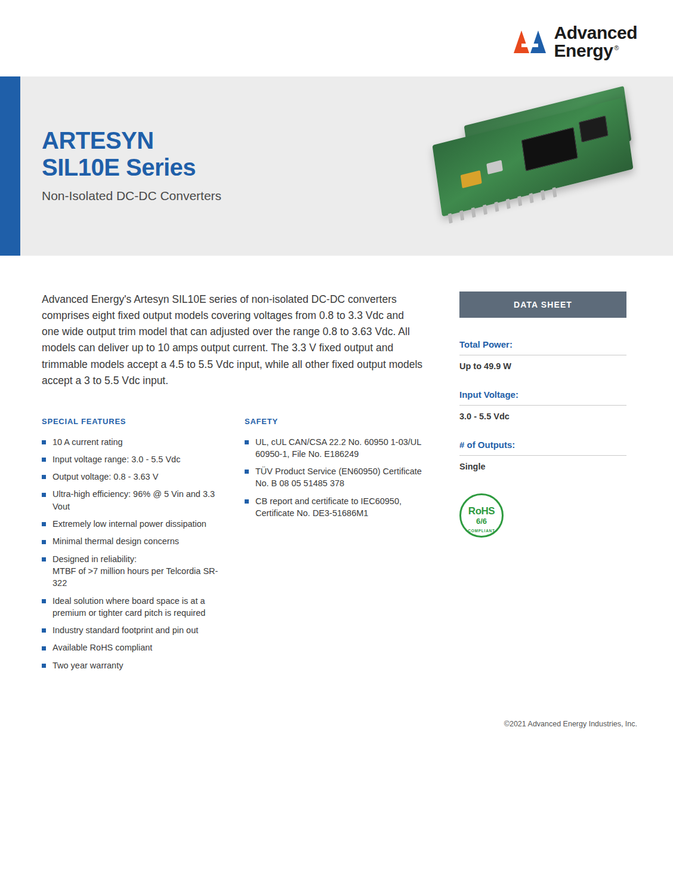Advanced Energy®
ARTESYN
SIL10E Series
Non-Isolated DC-DC Converters
Advanced Energy's Artesyn SIL10E series of non-isolated DC-DC converters comprises eight fixed output models covering voltages from 0.8 to 3.3 Vdc and one wide output trim model that can adjusted over the range 0.8 to 3.63 Vdc. All models can deliver up to 10 amps output current. The 3.3 V fixed output and trimmable models accept a 4.5 to 5.5 Vdc input, while all other fixed output models accept a 3 to 5.5 Vdc input.
Special Features
10 A current rating
Input voltage range: 3.0 - 5.5 Vdc
Output voltage: 0.8 - 3.63 V
Ultra-high efficiency: 96% @ 5 Vin and 3.3 Vout
Extremely low internal power dissipation
Minimal thermal design concerns
Designed in reliability:MTBF of >7 million hours per Telcordia SR-322
Ideal solution where board space is at a premium or tighter card pitch is required
Industry standard footprint and pin out
Available RoHS compliant
Two year warranty
Safety
UL, cUL CAN/CSA 22.2 No. 60950 1-03/UL 60950-1, File No. E186249
TÜV Product Service (EN60950) Certificate No. B 08 05 51485 378
CB report and certificate to IEC60950, Certificate No. DE3-51686M1
DATA SHEET
Total Power:
Up to 49.9 W
Input Voltage:
3.0 - 5.5 Vdc
# of Outputs:
Single
RoHS 6/6 COMPLIANT
©2021 Advanced Energy Industries, Inc.